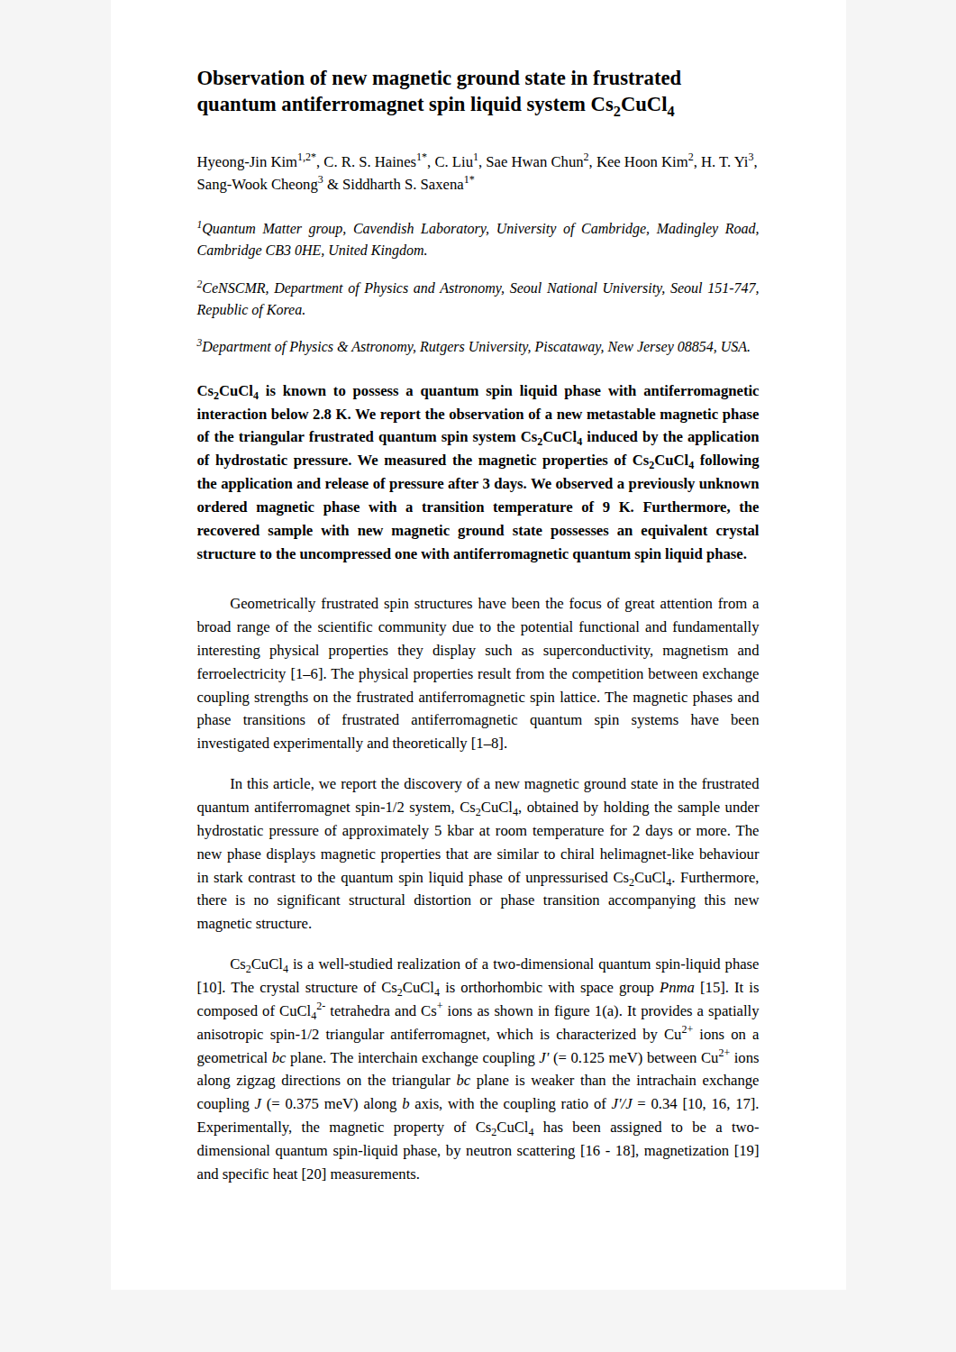Observation of new magnetic ground state in frustrated quantum antiferromagnet spin liquid system Cs2CuCl4
Hyeong-Jin Kim1,2*, C. R. S. Haines1*, C. Liu1, Sae Hwan Chun2, Kee Hoon Kim2, H. T. Yi3, Sang-Wook Cheong3 & Siddharth S. Saxena1*
1Quantum Matter group, Cavendish Laboratory, University of Cambridge, Madingley Road, Cambridge CB3 0HE, United Kingdom.
2CeNSCMR, Department of Physics and Astronomy, Seoul National University, Seoul 151-747, Republic of Korea.
3Department of Physics & Astronomy, Rutgers University, Piscataway, New Jersey 08854, USA.
Cs2CuCl4 is known to possess a quantum spin liquid phase with antiferromagnetic interaction below 2.8 K. We report the observation of a new metastable magnetic phase of the triangular frustrated quantum spin system Cs2CuCl4 induced by the application of hydrostatic pressure. We measured the magnetic properties of Cs2CuCl4 following the application and release of pressure after 3 days. We observed a previously unknown ordered magnetic phase with a transition temperature of 9 K. Furthermore, the recovered sample with new magnetic ground state possesses an equivalent crystal structure to the uncompressed one with antiferromagnetic quantum spin liquid phase.
Geometrically frustrated spin structures have been the focus of great attention from a broad range of the scientific community due to the potential functional and fundamentally interesting physical properties they display such as superconductivity, magnetism and ferroelectricity [1–6]. The physical properties result from the competition between exchange coupling strengths on the frustrated antiferromagnetic spin lattice. The magnetic phases and phase transitions of frustrated antiferromagnetic quantum spin systems have been investigated experimentally and theoretically [1–8].
In this article, we report the discovery of a new magnetic ground state in the frustrated quantum antiferromagnet spin-1/2 system, Cs2CuCl4, obtained by holding the sample under hydrostatic pressure of approximately 5 kbar at room temperature for 2 days or more. The new phase displays magnetic properties that are similar to chiral helimagnet-like behaviour in stark contrast to the quantum spin liquid phase of unpressurised Cs2CuCl4. Furthermore, there is no significant structural distortion or phase transition accompanying this new magnetic structure.
Cs2CuCl4 is a well-studied realization of a two-dimensional quantum spin-liquid phase [10]. The crystal structure of Cs2CuCl4 is orthorhombic with space group Pnma [15]. It is composed of CuCl42- tetrahedra and Cs+ ions as shown in figure 1(a). It provides a spatially anisotropic spin-1/2 triangular antiferromagnet, which is characterized by Cu2+ ions on a geometrical bc plane. The interchain exchange coupling J' (= 0.125 meV) between Cu2+ ions along zigzag directions on the triangular bc plane is weaker than the intrachain exchange coupling J (= 0.375 meV) along b axis, with the coupling ratio of J'/J = 0.34 [10, 16, 17]. Experimentally, the magnetic property of Cs2CuCl4 has been assigned to be a two-dimensional quantum spin-liquid phase, by neutron scattering [16 - 18], magnetization [19] and specific heat [20] measurements.